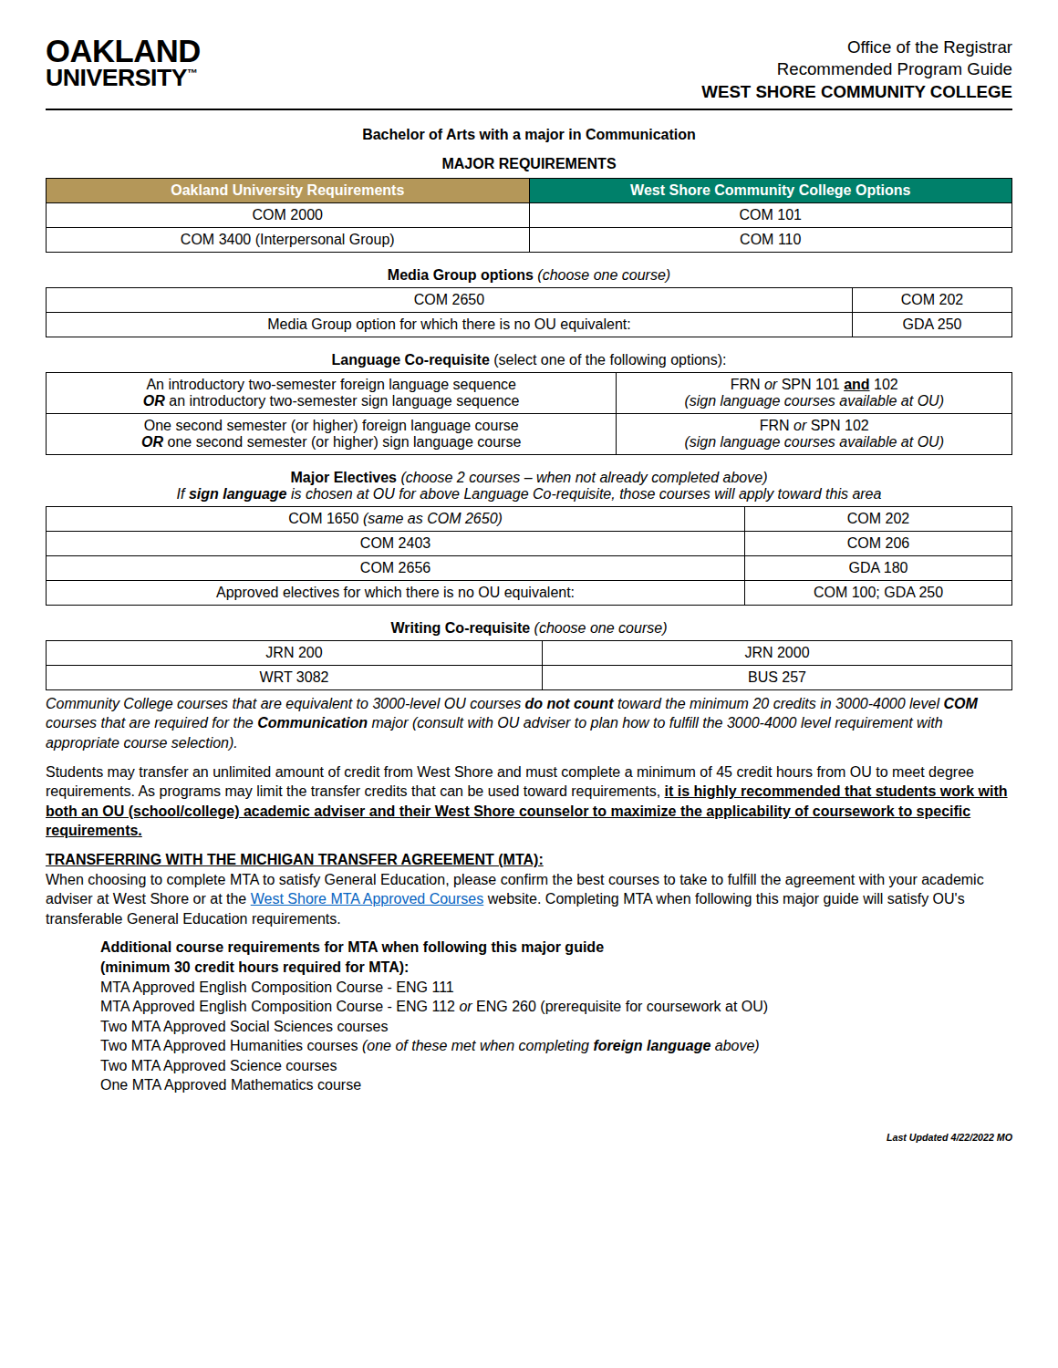OAKLANDUNIVERSITY™
Office of the Registrar
Recommended Program Guide
WEST SHORE COMMUNITY COLLEGE
Bachelor of Arts with a major in Communication
MAJOR REQUIREMENTS
| Oakland University Requirements | West Shore Community College Options |
| --- | --- |
| COM 2000 | COM 101 |
| COM 3400 (Interpersonal Group) | COM 110 |
Media Group options (choose one course)
| COM 2650 | COM 202 |
| Media Group option for which there is no OU equivalent: | GDA 250 |
Language Co-requisite (select one of the following options):
| An introductory two-semester foreign language sequence OR an introductory two-semester sign language sequence | FRN or SPN 101 and 102 (sign language courses available at OU) |
| One second semester (or higher) foreign language course OR one second semester (or higher) sign language course | FRN or SPN 102 (sign language courses available at OU) |
Major Electives (choose 2 courses – when not already completed above)
If sign language is chosen at OU for above Language Co-requisite, those courses will apply toward this area
| COM 1650 (same as COM 2650) | COM 202 |
| COM 2403 | COM 206 |
| COM 2656 | GDA 180 |
| Approved electives for which there is no OU equivalent: | COM 100; GDA 250 |
Writing Co-requisite (choose one course)
| JRN 200 | JRN 2000 |
| WRT 3082 | BUS 257 |
Community College courses that are equivalent to 3000-level OU courses do not count toward the minimum 20 credits in 3000-4000 level COM courses that are required for the Communication major (consult with OU adviser to plan how to fulfill the 3000-4000 level requirement with appropriate course selection).
Students may transfer an unlimited amount of credit from West Shore and must complete a minimum of 45 credit hours from OU to meet degree requirements. As programs may limit the transfer credits that can be used toward requirements, it is highly recommended that students work with both an OU (school/college) academic adviser and their West Shore counselor to maximize the applicability of coursework to specific requirements.
TRANSFERRING WITH THE MICHIGAN TRANSFER AGREEMENT (MTA):
When choosing to complete MTA to satisfy General Education, please confirm the best courses to take to fulfill the agreement with your academic adviser at West Shore or at the West Shore MTA Approved Courses website. Completing MTA when following this major guide will satisfy OU's transferable General Education requirements.
Additional course requirements for MTA when following this major guide
(minimum 30 credit hours required for MTA):
MTA Approved English Composition Course - ENG 111
MTA Approved English Composition Course - ENG 112 or ENG 260 (prerequisite for coursework at OU)
Two MTA Approved Social Sciences courses
Two MTA Approved Humanities courses (one of these met when completing foreign language above)
Two MTA Approved Science courses
One MTA Approved Mathematics course
Last Updated 4/22/2022 MO